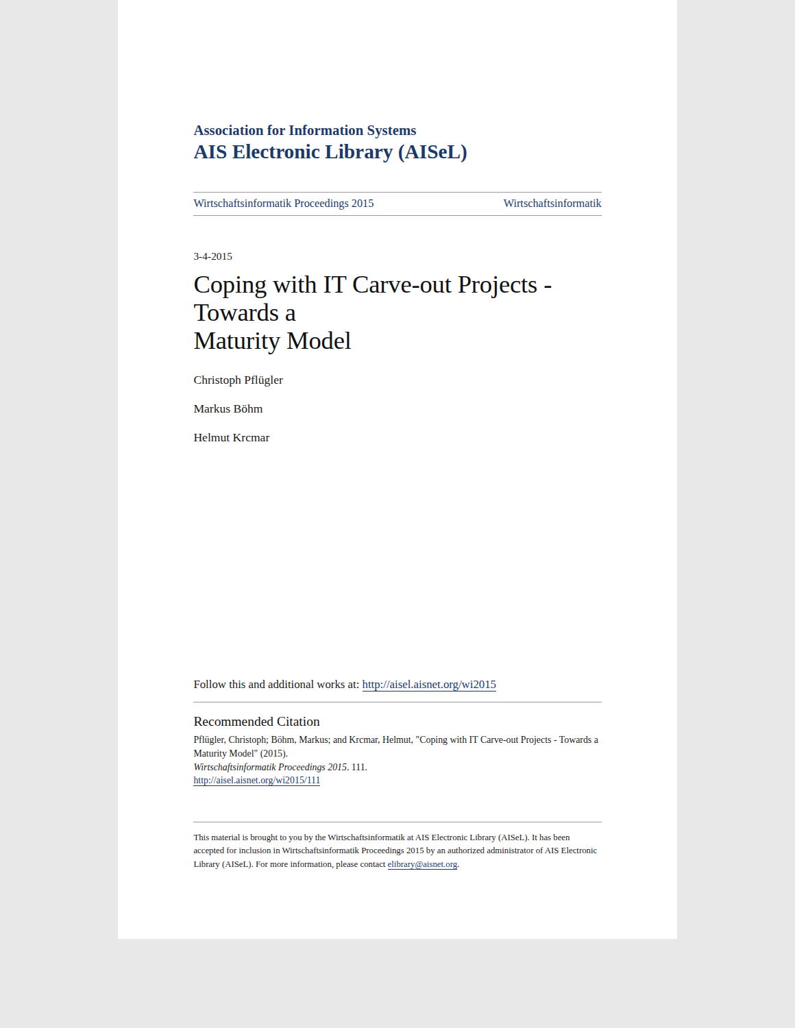Association for Information Systems
AIS Electronic Library (AISeL)
Wirtschaftsinformatik Proceedings 2015 Wirtschaftsinformatik
3-4-2015
Coping with IT Carve-out Projects - Towards a
Maturity Model
Christoph Pflügler
Markus Böhm
Helmut Krcmar
Follow this and additional works at: http://aisel.aisnet.org/wi2015
Recommended Citation
Pflügler, Christoph; Böhm, Markus; and Krcmar, Helmut, "Coping with IT Carve-out Projects - Towards a Maturity Model" (2015).
Wirtschaftsinformatik Proceedings 2015. 111.
http://aisel.aisnet.org/wi2015/111
This material is brought to you by the Wirtschaftsinformatik at AIS Electronic Library (AISeL). It has been accepted for inclusion in Wirtschaftsinformatik Proceedings 2015 by an authorized administrator of AIS Electronic Library (AISeL). For more information, please contact elibrary@aisnet.org.